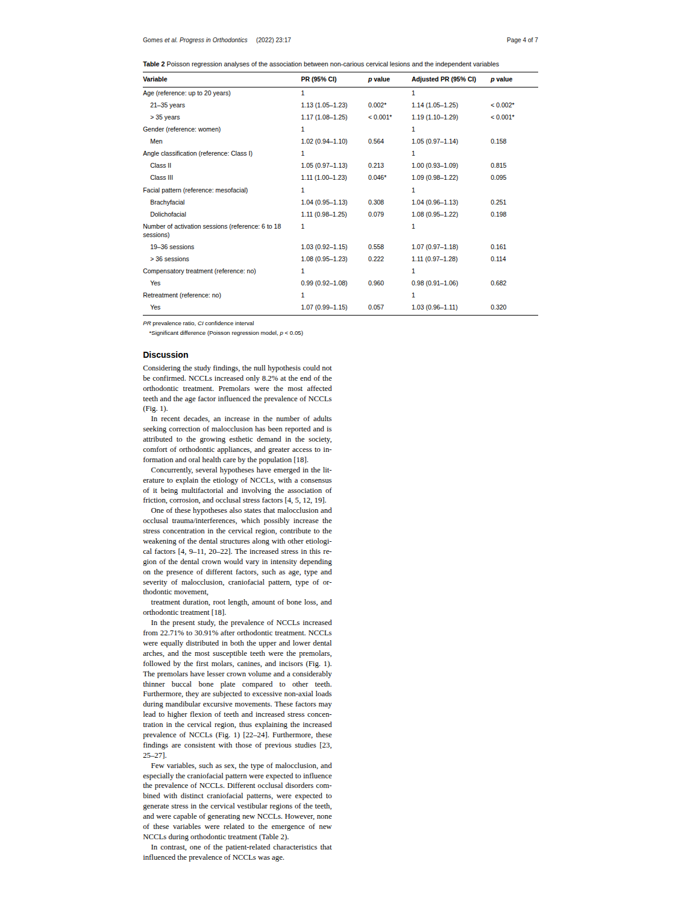Gomes et al. Progress in Orthodontics (2022) 23:17
Page 4 of 7
Table 2 Poisson regression analyses of the association between non-carious cervical lesions and the independent variables
| Variable | PR (95% CI) | p value | Adjusted PR (95% CI) | p value |
| --- | --- | --- | --- | --- |
| Age (reference: up to 20 years) | 1 | | 1 | |
| 21–35 years | 1.13 (1.05–1.23) | 0.002* | 1.14 (1.05–1.25) | < 0.002* |
| > 35 years | 1.17 (1.08–1.25) | < 0.001* | 1.19 (1.10–1.29) | < 0.001* |
| Gender (reference: women) | 1 | | 1 | |
| Men | 1.02 (0.94–1.10) | 0.564 | 1.05 (0.97–1.14) | 0.158 |
| Angle classification (reference: Class I) | 1 | | 1 | |
| Class II | 1.05 (0.97–1.13) | 0.213 | 1.00 (0.93–1.09) | 0.815 |
| Class III | 1.11 (1.00–1.23) | 0.046* | 1.09 (0.98–1.22) | 0.095 |
| Facial pattern (reference: mesofacial) | 1 | | 1 | |
| Brachyfacial | 1.04 (0.95–1.13) | 0.308 | 1.04 (0.96–1.13) | 0.251 |
| Dolichofacial | 1.11 (0.98–1.25) | 0.079 | 1.08 (0.95–1.22) | 0.198 |
| Number of activation sessions (reference: 6 to 18 sessions) | 1 | | 1 | |
| 19–36 sessions | 1.03 (0.92–1.15) | 0.558 | 1.07 (0.97–1.18) | 0.161 |
| > 36 sessions | 1.08 (0.95–1.23) | 0.222 | 1.11 (0.97–1.28) | 0.114 |
| Compensatory treatment (reference: no) | 1 | | 1 | |
| Yes | 0.99 (0.92–1.08) | 0.960 | 0.98 (0.91–1.06) | 0.682 |
| Retreatment (reference: no) | 1 | | 1 | |
| Yes | 1.07 (0.99–1.15) | 0.057 | 1.03 (0.96–1.11) | 0.320 |
PR prevalence ratio, CI confidence interval
*Significant difference (Poisson regression model, p < 0.05)
Discussion
Considering the study findings, the null hypothesis could not be confirmed. NCCLs increased only 8.2% at the end of the orthodontic treatment. Premolars were the most affected teeth and the age factor influenced the prevalence of NCCLs (Fig. 1).
In recent decades, an increase in the number of adults seeking correction of malocclusion has been reported and is attributed to the growing esthetic demand in the society, comfort of orthodontic appliances, and greater access to information and oral health care by the population [18].
Concurrently, several hypotheses have emerged in the literature to explain the etiology of NCCLs, with a consensus of it being multifactorial and involving the association of friction, corrosion, and occlusal stress factors [4, 5, 12, 19].
One of these hypotheses also states that malocclusion and occlusal trauma/interferences, which possibly increase the stress concentration in the cervical region, contribute to the weakening of the dental structures along with other etiological factors [4, 9–11, 20–22]. The increased stress in this region of the dental crown would vary in intensity depending on the presence of different factors, such as age, type and severity of malocclusion, craniofacial pattern, type of orthodontic movement,
treatment duration, root length, amount of bone loss, and orthodontic treatment [18].
In the present study, the prevalence of NCCLs increased from 22.71% to 30.91% after orthodontic treatment. NCCLs were equally distributed in both the upper and lower dental arches, and the most susceptible teeth were the premolars, followed by the first molars, canines, and incisors (Fig. 1). The premolars have lesser crown volume and a considerably thinner buccal bone plate compared to other teeth. Furthermore, they are subjected to excessive non-axial loads during mandibular excursive movements. These factors may lead to higher flexion of teeth and increased stress concentration in the cervical region, thus explaining the increased prevalence of NCCLs (Fig. 1) [22–24]. Furthermore, these findings are consistent with those of previous studies [23, 25–27].
Few variables, such as sex, the type of malocclusion, and especially the craniofacial pattern were expected to influence the prevalence of NCCLs. Different occlusal disorders combined with distinct craniofacial patterns, were expected to generate stress in the cervical vestibular regions of the teeth, and were capable of generating new NCCLs. However, none of these variables were related to the emergence of new NCCLs during orthodontic treatment (Table 2).
In contrast, one of the patient-related characteristics that influenced the prevalence of NCCLs was age.